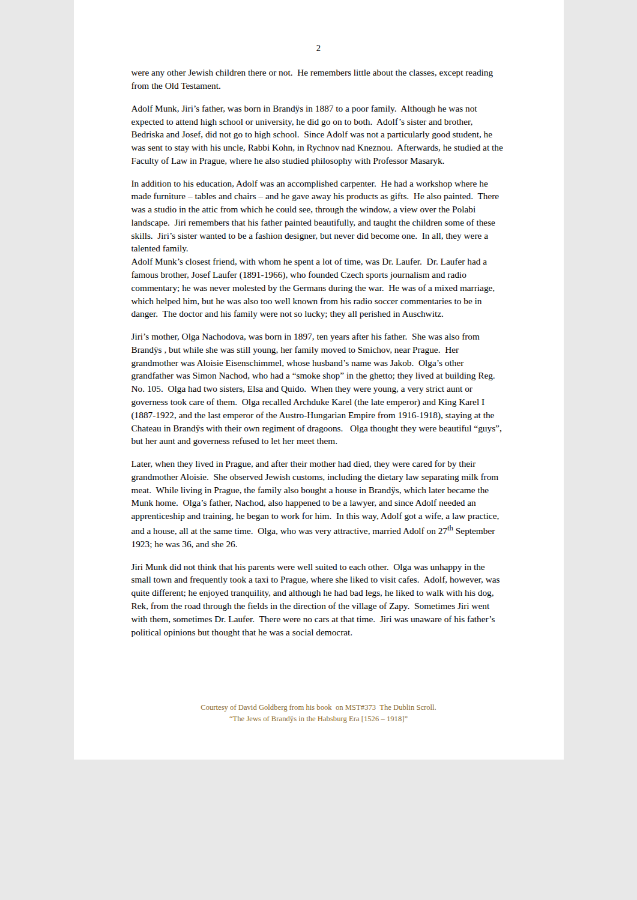2
were any other Jewish children there or not. He remembers little about the classes, except reading from the Old Testament.
Adolf Munk, Jiri’s father, was born in Brandÿs in 1887 to a poor family. Although he was not expected to attend high school or university, he did go on to both. Adolf’s sister and brother, Bedriska and Josef, did not go to high school. Since Adolf was not a particularly good student, he was sent to stay with his uncle, Rabbi Kohn, in Rychnov nad Kneznou. Afterwards, he studied at the Faculty of Law in Prague, where he also studied philosophy with Professor Masaryk.
In addition to his education, Adolf was an accomplished carpenter. He had a workshop where he made furniture – tables and chairs – and he gave away his products as gifts. He also painted. There was a studio in the attic from which he could see, through the window, a view over the Polabi landscape. Jiri remembers that his father painted beautifully, and taught the children some of these skills. Jiri’s sister wanted to be a fashion designer, but never did become one. In all, they were a talented family.
Adolf Munk’s closest friend, with whom he spent a lot of time, was Dr. Laufer. Dr. Laufer had a famous brother, Josef Laufer (1891-1966), who founded Czech sports journalism and radio commentary; he was never molested by the Germans during the war. He was of a mixed marriage, which helped him, but he was also too well known from his radio soccer commentaries to be in danger. The doctor and his family were not so lucky; they all perished in Auschwitz.
Jiri’s mother, Olga Nachodova, was born in 1897, ten years after his father. She was also from Brandÿs , but while she was still young, her family moved to Smichov, near Prague. Her grandmother was Aloisie Eisenschimmel, whose husband’s name was Jakob. Olga’s other grandfather was Simon Nachod, who had a “smoke shop” in the ghetto; they lived at building Reg. No. 105. Olga had two sisters, Elsa and Quido. When they were young, a very strict aunt or governess took care of them. Olga recalled Archduke Karel (the late emperor) and King Karel I (1887-1922, and the last emperor of the Austro-Hungarian Empire from 1916-1918), staying at the Chateau in Brandÿs with their own regiment of dragoons. Olga thought they were beautiful “guys”, but her aunt and governess refused to let her meet them.
Later, when they lived in Prague, and after their mother had died, they were cared for by their grandmother Aloisie. She observed Jewish customs, including the dietary law separating milk from meat. While living in Prague, the family also bought a house in Brandÿs, which later became the Munk home. Olga’s father, Nachod, also happened to be a lawyer, and since Adolf needed an apprenticeship and training, he began to work for him. In this way, Adolf got a wife, a law practice, and a house, all at the same time. Olga, who was very attractive, married Adolf on 27th September 1923; he was 36, and she 26.
Jiri Munk did not think that his parents were well suited to each other. Olga was unhappy in the small town and frequently took a taxi to Prague, where she liked to visit cafes. Adolf, however, was quite different; he enjoyed tranquility, and although he had bad legs, he liked to walk with his dog, Rek, from the road through the fields in the direction of the village of Zapy. Sometimes Jiri went with them, sometimes Dr. Laufer. There were no cars at that time. Jiri was unaware of his father’s political opinions but thought that he was a social democrat.
Courtesy of David Goldberg from his book on MST#373 The Dublin Scroll. “The Jews of Brandÿs in the Habsburg Era [1526 – 1918]”